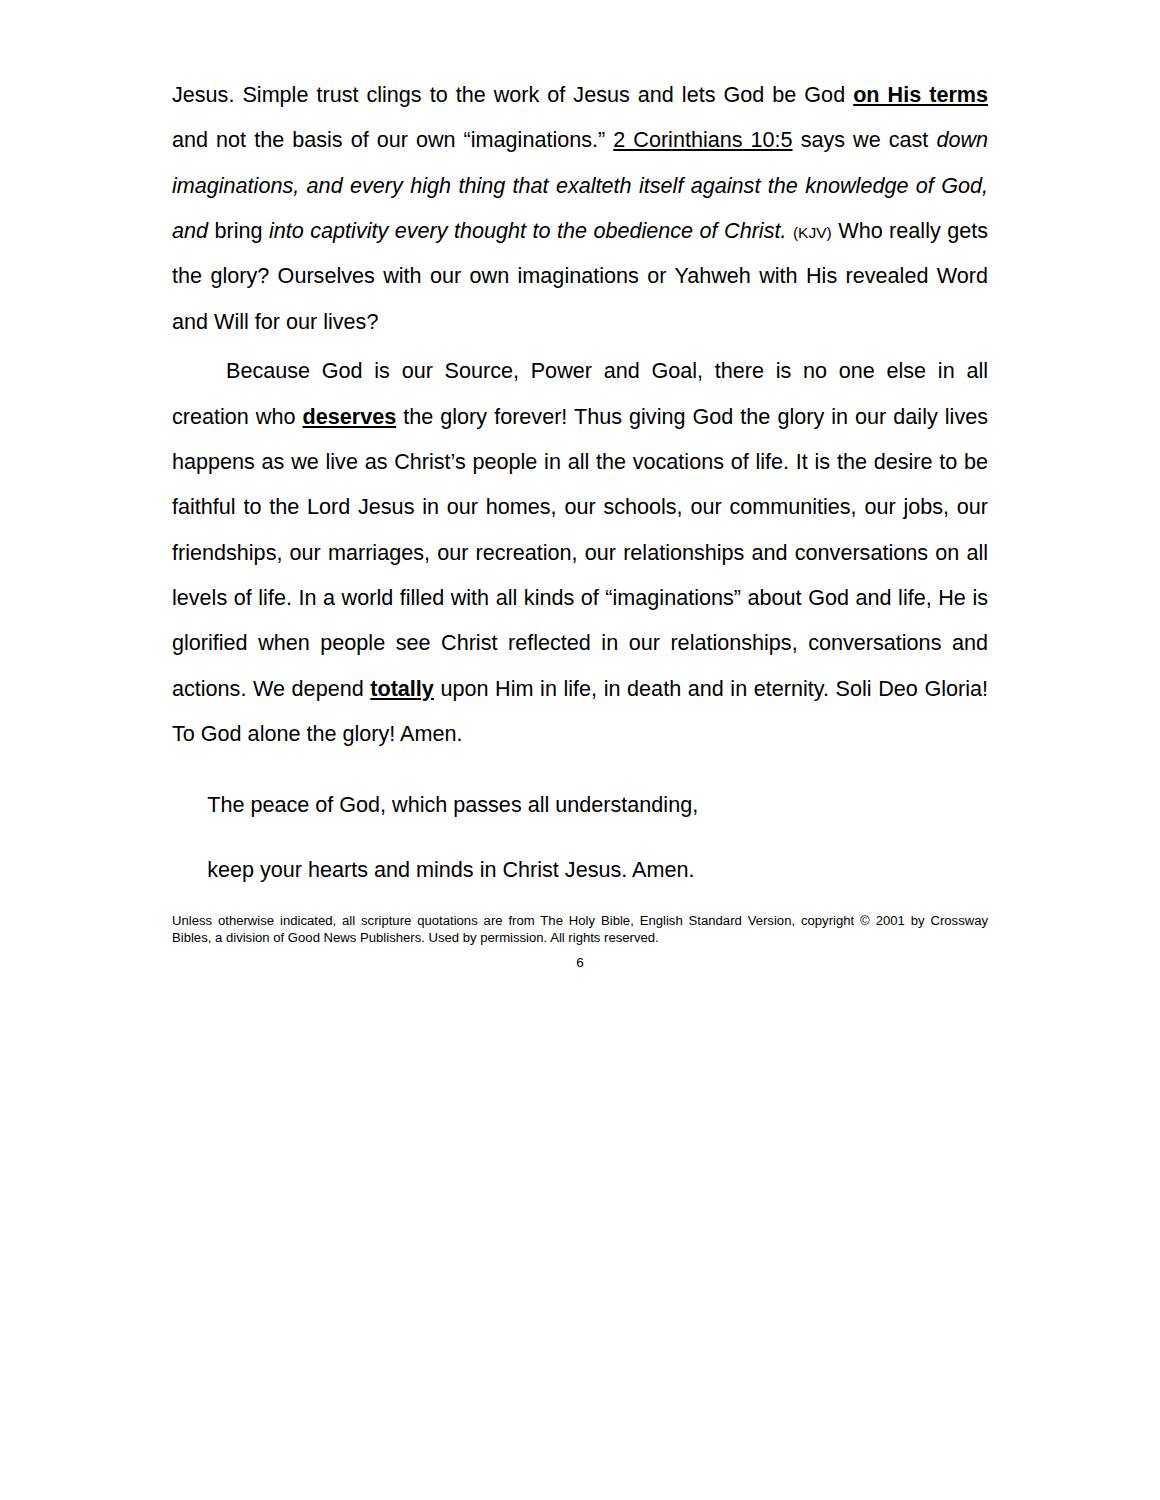Jesus. Simple trust clings to the work of Jesus and lets God be God on His terms and not the basis of our own “imaginations.” 2 Corinthians 10:5 says we cast down imaginations, and every high thing that exalteth itself against the knowledge of God, and bring into captivity every thought to the obedience of Christ. (KJV) Who really gets the glory? Ourselves with our own imaginations or Yahweh with His revealed Word and Will for our lives?
Because God is our Source, Power and Goal, there is no one else in all creation who deserves the glory forever! Thus giving God the glory in our daily lives happens as we live as Christ’s people in all the vocations of life. It is the desire to be faithful to the Lord Jesus in our homes, our schools, our communities, our jobs, our friendships, our marriages, our recreation, our relationships and conversations on all levels of life. In a world filled with all kinds of “imaginations” about God and life, He is glorified when people see Christ reflected in our relationships, conversations and actions. We depend totally upon Him in life, in death and in eternity. Soli Deo Gloria! To God alone the glory! Amen.
The peace of God, which passes all understanding,
keep your hearts and minds in Christ Jesus. Amen.
Unless otherwise indicated, all scripture quotations are from The Holy Bible, English Standard Version, copyright © 2001 by Crossway Bibles, a division of Good News Publishers. Used by permission. All rights reserved.
6